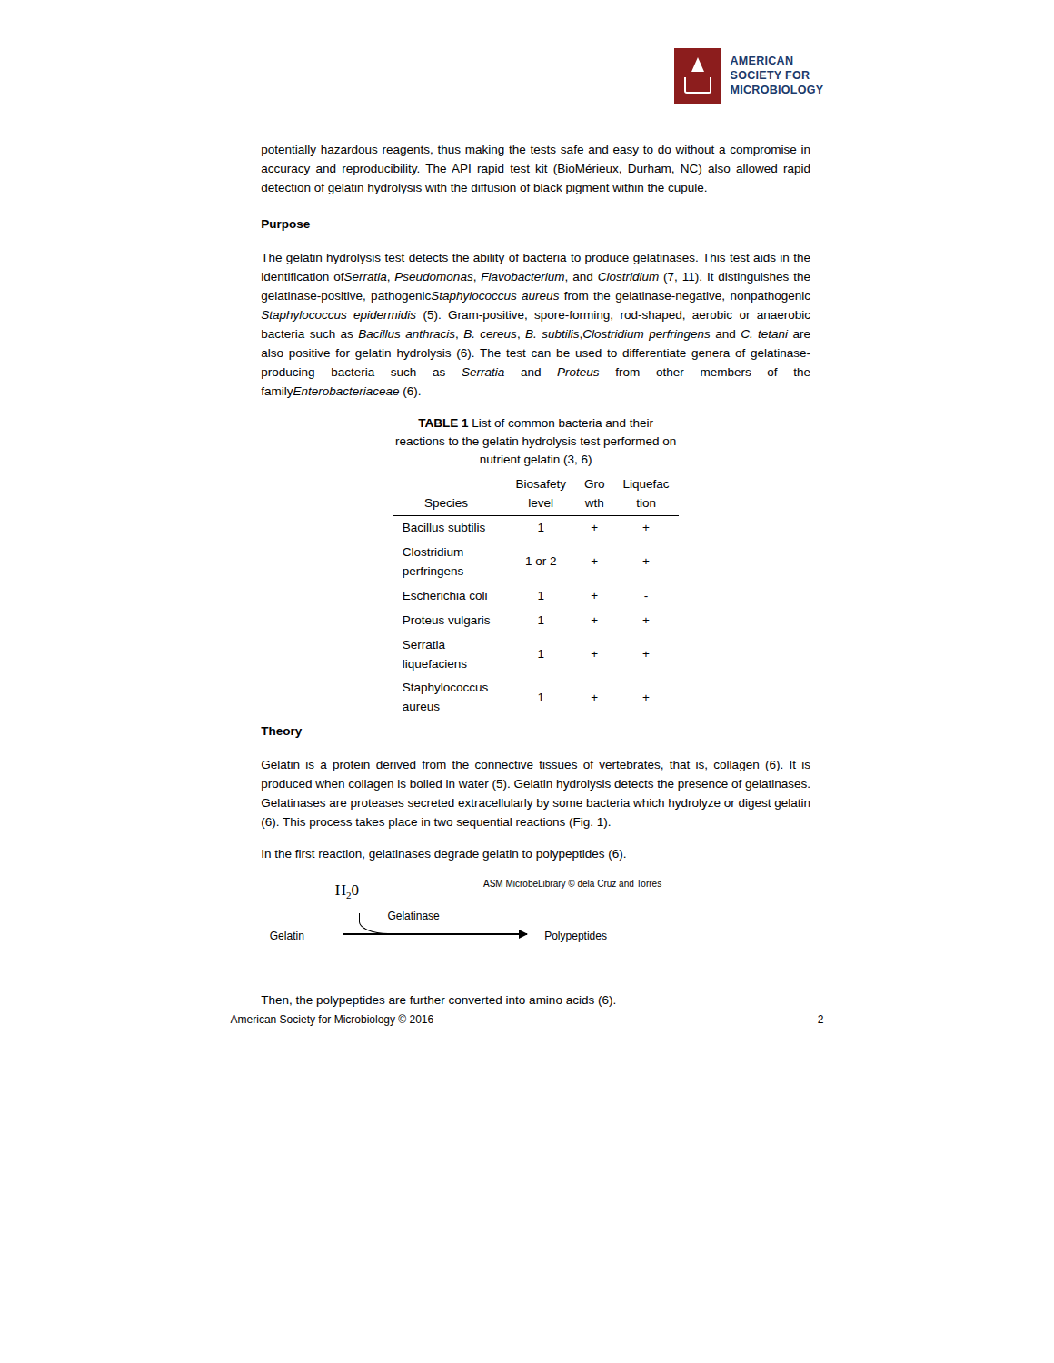American
Society for
Microbiology
potentially hazardous reagents, thus making the tests safe and easy to do without a compromise in accuracy and reproducibility. The API rapid test kit (BioMérieux, Durham, NC) also allowed rapid detection of gelatin hydrolysis with the diffusion of black pigment within the cupule.
Purpose
The gelatin hydrolysis test detects the ability of bacteria to produce gelatinases. This test aids in the identification ofSerratia, Pseudomonas, Flavobacterium, and Clostridium (7, 11). It distinguishes the gelatinase-positive, pathogenicStaphylococcus aureus from the gelatinase-negative, nonpathogenic Staphylococcus epidermidis (5). Gram-positive, spore-forming, rod-shaped, aerobic or anaerobic bacteria such as Bacillus anthracis, B. cereus, B. subtilis,Clostridium perfringens and C. tetani are also positive for gelatin hydrolysis (6). The test can be used to differentiate genera of gelatinase-producing bacteria such as Serratia and Proteus from other members of the familyEnterobacteriaceae (6).
TABLE 1 List of common bacteria and their reactions to the gelatin hydrolysis test performed on nutrient gelatin (3, 6)
| Species | Biosafety level | Gro wth | Liquefac tion |
| --- | --- | --- | --- |
| Bacillus subtilis | 1 | + | + |
| Clostridium perfringens | 1 or 2 | + | + |
| Escherichia coli | 1 | + | - |
| Proteus vulgaris | 1 | + | + |
| Serratia liquefaciens | 1 | + | + |
| Staphylococcus aureus | 1 | + | + |
Theory
Gelatin is a protein derived from the connective tissues of vertebrates, that is, collagen (6). It is produced when collagen is boiled in water (5). Gelatin hydrolysis detects the presence of gelatinases. Gelatinases are proteases secreted extracellularly by some bacteria which hydrolyze or digest gelatin (6). This process takes place in two sequential reactions (Fig. 1).
In the first reaction, gelatinases degrade gelatin to polypeptides (6).
ASM MicrobeLibrary © dela Cruz and Torres
H20
Gelatinase
Gelatin
Polypeptides
Then, the polypeptides are further converted into amino acids (6).
American Society for Microbiology © 2016 2